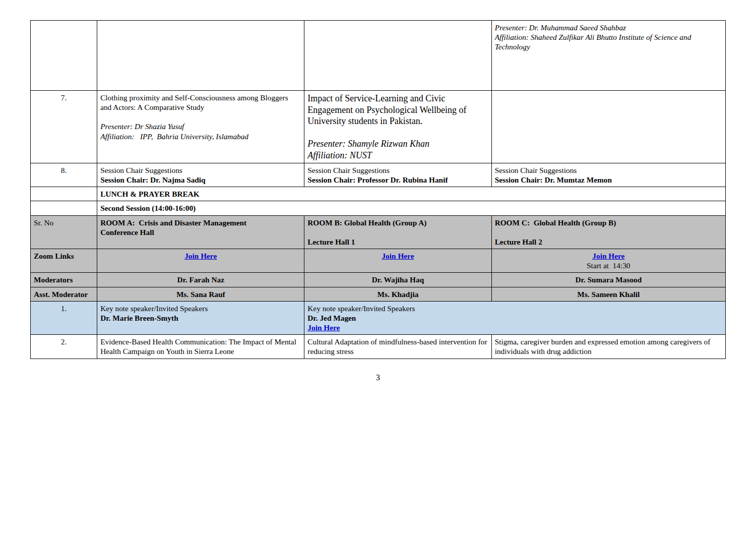| | | | Presenter: Dr. Muhammad Saeed Shahbaz Affiliation: Shaheed Zulfikar Ali Bhutto Institute of Science and Technology |
| 7. | Clothing proximity and Self-Consciousness among Bloggers and Actors: A Comparative Study Presenter: Dr Shazia Yusuf Affiliation: IPP, Bahria University, Islamabad | Impact of Service-Learning and Civic Engagement on Psychological Wellbeing of University students in Pakistan. Presenter: Shamyle Rizwan Khan Affiliation: NUST | |
| 8. | Session Chair Suggestions Session Chair: Dr. Najma Sadiq | Session Chair Suggestions Session Chair: Professor Dr. Rubina Hanif | Session Chair Suggestions Session Chair: Dr. Mumtaz Memon |
| | LUNCH & PRAYER BREAK |
| | Second Session (14:00-16:00) |
| Sr. No | ROOM A: Crisis and Disaster Management Conference Hall | ROOM B: Global Health (Group A) Lecture Hall 1 | ROOM C: Global Health (Group B) Lecture Hall 2 |
| Zoom Links | Join Here | Join Here | Join Here Start at 14:30 |
| Moderators | Dr. Farah Naz | Dr. Wajiha Haq | Dr. Sumara Masood |
| Asst. Moderator | Ms. Sana Rauf | Ms. Khadjia | Ms. Sameen Khalil |
| 1. | Key note speaker/Invited Speakers Dr. Marie Breen-Smyth | Key note speaker/Invited Speakers Dr. Jed Magen Join Here |
| 2. | Evidence-Based Health Communication: The Impact of Mental Health Campaign on Youth in Sierra Leone | Cultural Adaptation of mindfulness-based intervention for reducing stress | Stigma, caregiver burden and expressed emotion among caregivers of individuals with drug addiction |
3